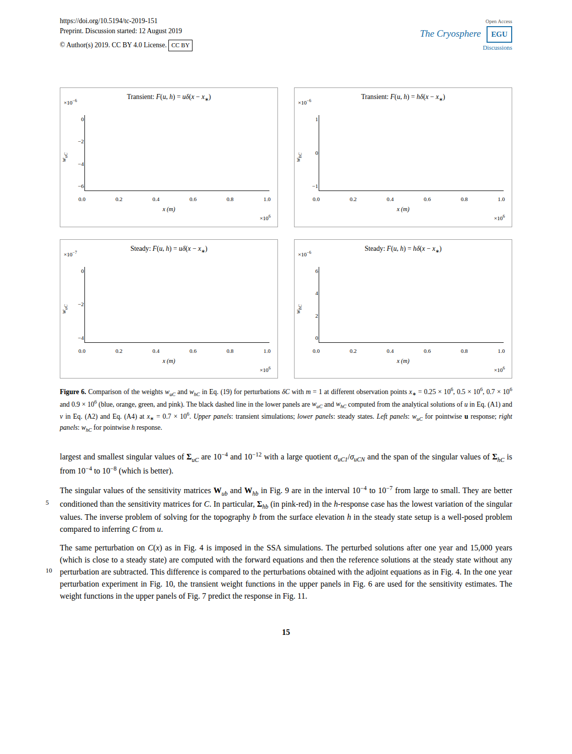https://doi.org/10.5194/tc-2019-151
Preprint. Discussion started: 12 August 2019
© Author(s) 2019. CC BY 4.0 License.
CC BY
Open Access
The Cryosphere EGU
Discussions
Transient: F(u, h) = uδ(x − x∗)
×10−6
wuC
0 −2 −4 −6
0.00.20.40.60.81.0
x (m)
×106
Transient: F(u, h) = hδ(x − x∗)
×10−6
whC
1 0 −1
0.00.20.40.60.81.0
x (m)
×106
Steady: F(u, h) = uδ(x − x∗)
×10−7
wuC
0 −2 −4
0.00.20.40.60.81.0
x (m)
×106
Steady: F(u, h) = hδ(x − x∗)
×10−6
whC
6 4 2 0
0.00.20.40.60.81.0
x (m)
×106
Figure 6. Comparison of the weights wuC and whC in Eq. (19) for perturbations δC with m = 1 at different observation points x∗ = 0.25 × 106, 0.5 × 106, 0.7 × 106 and 0.9 × 106 (blue, orange, green, and pink). The black dashed line in the lower panels are wuC and whC computed from the analytical solutions of u in Eq. (A1) and v in Eq. (A2) and Eq. (A4) at x∗ = 0.7 × 106. Upper panels: transient simulations; lower panels: steady states. Left panels: wuC for pointwise u response; right panels: whC for pointwise h response.
largest and smallest singular values of ΣuC are 10−4 and 10−12 with a large quotient σuC1/σuCN and the span of the singular values of ΣhC is from 10−4 to 10−8 (which is better).
The singular values of the sensitivity matrices Wub and Whb in Fig. 9 are in the interval 10−4 to 10−7 from large to small. They are better conditioned than the sensitivity matrices for C. In particular, Σhb (in pink-red) in the h-response case has the 5 lowest variation of the singular values. The inverse problem of solving for the topography b from the surface elevation h in the steady state setup is a well-posed problem compared to inferring C from u.
The same perturbation on C(x) as in Fig. 4 is imposed in the SSA simulations. The perturbed solutions after one year and 15,000 years (which is close to a steady state) are computed with the forward equations and then the reference solutions at the steady state without any perturbation are subtracted. This difference is compared to the perturbations obtained with the adjoint 10 equations as in Fig. 4. In the one year perturbation experiment in Fig. 10, the transient weight functions in the upper panels in Fig. 6 are used for the sensitivity estimates. The weight functions in the upper panels of Fig. 7 predict the response in Fig. 11.
15